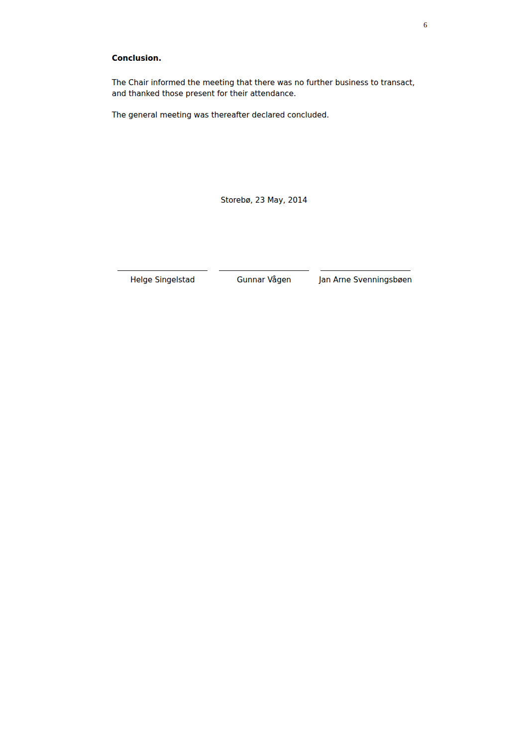6
Conclusion.
The Chair informed the meeting that there was no further business to transact, and thanked those present for their attendance.
The general meeting was thereafter declared concluded.
Storebø, 23 May, 2014
| Helge Singelstad | Gunnar Vågen | Jan Arne Svenningsbøen |